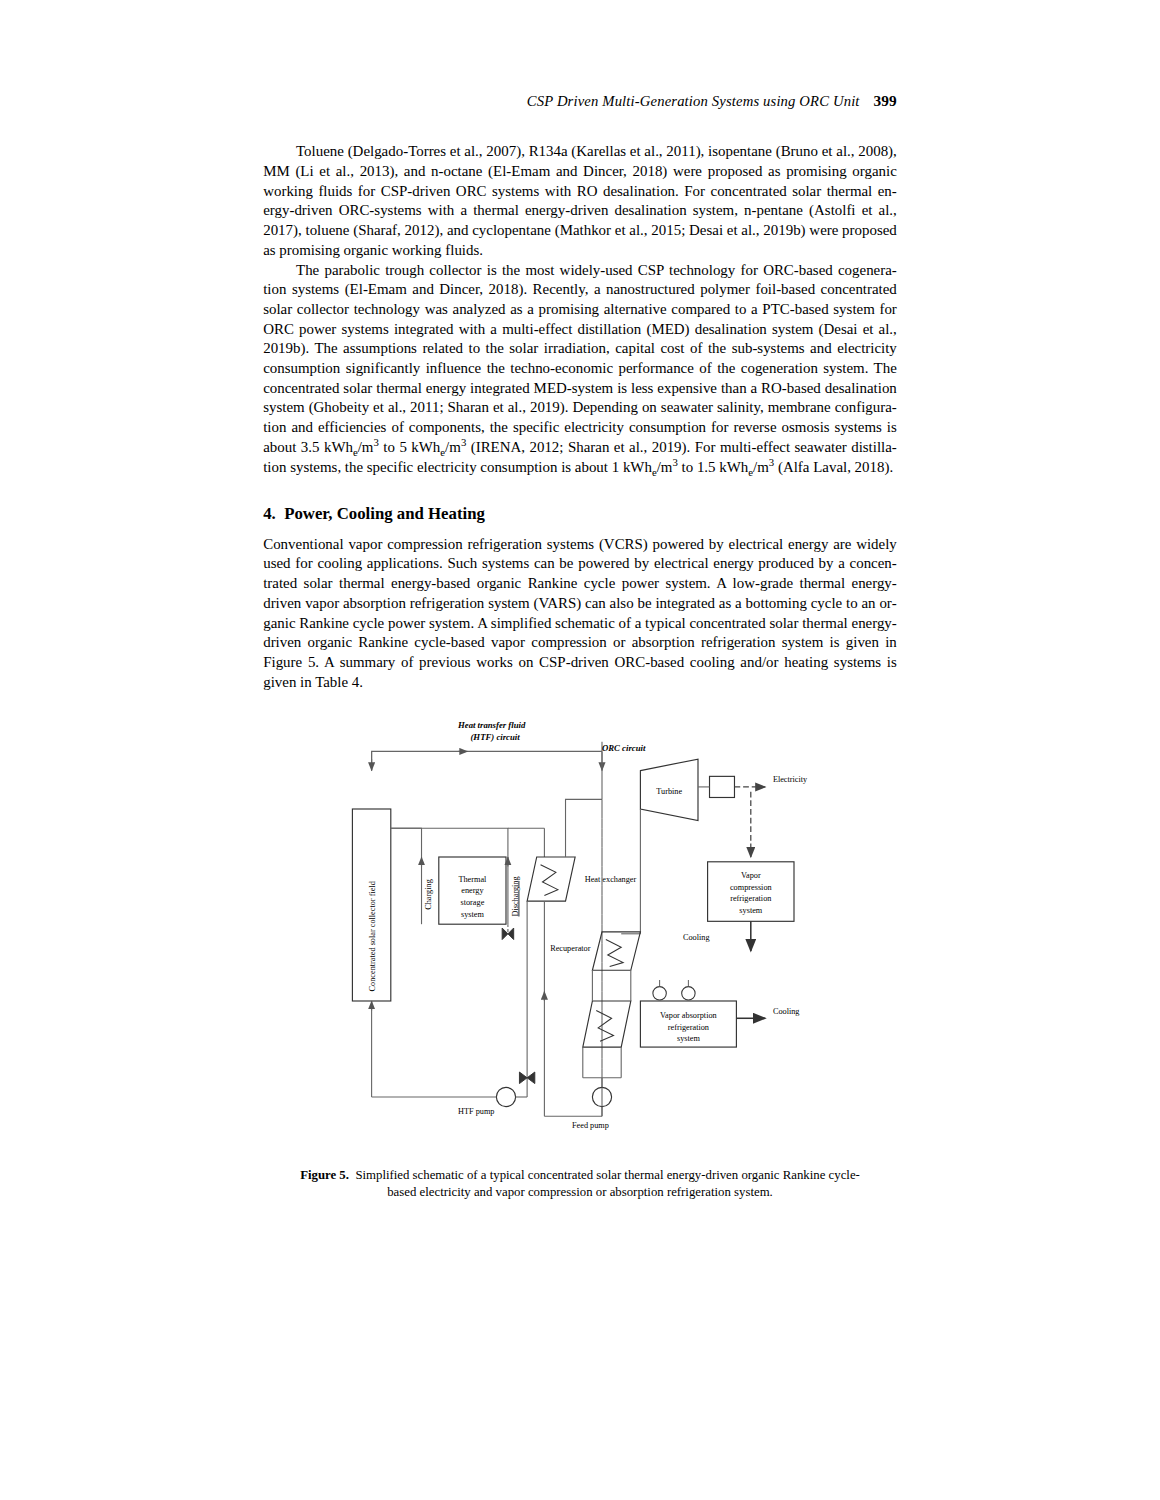CSP Driven Multi-Generation Systems using ORC Unit 399
Toluene (Delgado-Torres et al., 2007), R134a (Karellas et al., 2011), isopentane (Bruno et al., 2008), MM (Li et al., 2013), and n-octane (El-Emam and Dincer, 2018) were proposed as promising organic working fluids for CSP-driven ORC systems with RO desalination. For concentrated solar thermal energy-driven ORC-systems with a thermal energy-driven desalination system, n-pentane (Astolfi et al., 2017), toluene (Sharaf, 2012), and cyclopentane (Mathkor et al., 2015; Desai et al., 2019b) were proposed as promising organic working fluids.
The parabolic trough collector is the most widely-used CSP technology for ORC-based cogeneration systems (El-Emam and Dincer, 2018). Recently, a nanostructured polymer foil-based concentrated solar collector technology was analyzed as a promising alternative compared to a PTC-based system for ORC power systems integrated with a multi-effect distillation (MED) desalination system (Desai et al., 2019b). The assumptions related to the solar irradiation, capital cost of the sub-systems and electricity consumption significantly influence the techno-economic performance of the cogeneration system. The concentrated solar thermal energy integrated MED-system is less expensive than a RO-based desalination system (Ghobeity et al., 2011; Sharan et al., 2019). Depending on seawater salinity, membrane configuration and efficiencies of components, the specific electricity consumption for reverse osmosis systems is about 3.5 kWhe/m3 to 5 kWhe/m3 (IRENA, 2012; Sharan et al., 2019). For multi-effect seawater distillation systems, the specific electricity consumption is about 1 kWhe/m3 to 1.5 kWhe/m3 (Alfa Laval, 2018).
4. Power, Cooling and Heating
Conventional vapor compression refrigeration systems (VCRS) powered by electrical energy are widely used for cooling applications. Such systems can be powered by electrical energy produced by a concentrated solar thermal energy-based organic Rankine cycle power system. A low-grade thermal energy-driven vapor absorption refrigeration system (VARS) can also be integrated as a bottoming cycle to an organic Rankine cycle power system. A simplified schematic of a typical concentrated solar thermal energy-driven organic Rankine cycle-based vapor compression or absorption refrigeration system is given in Figure 5. A summary of previous works on CSP-driven ORC-based cooling and/or heating systems is given in Table 4.
Heat transfer fluid (HTF) circuit ORC circuit Concentrated solar collector field Thermal energy storage system Charging Discharging Heat exchanger Turbine Electricity Vapor compression refrigeration system Cooling Recuperator Vapor absorption refrigeration system Cooling Feed pump HTF pump
Figure 5. Simplified schematic of a typical concentrated solar thermal energy-driven organic Rankine cycle-based electricity and vapor compression or absorption refrigeration system.